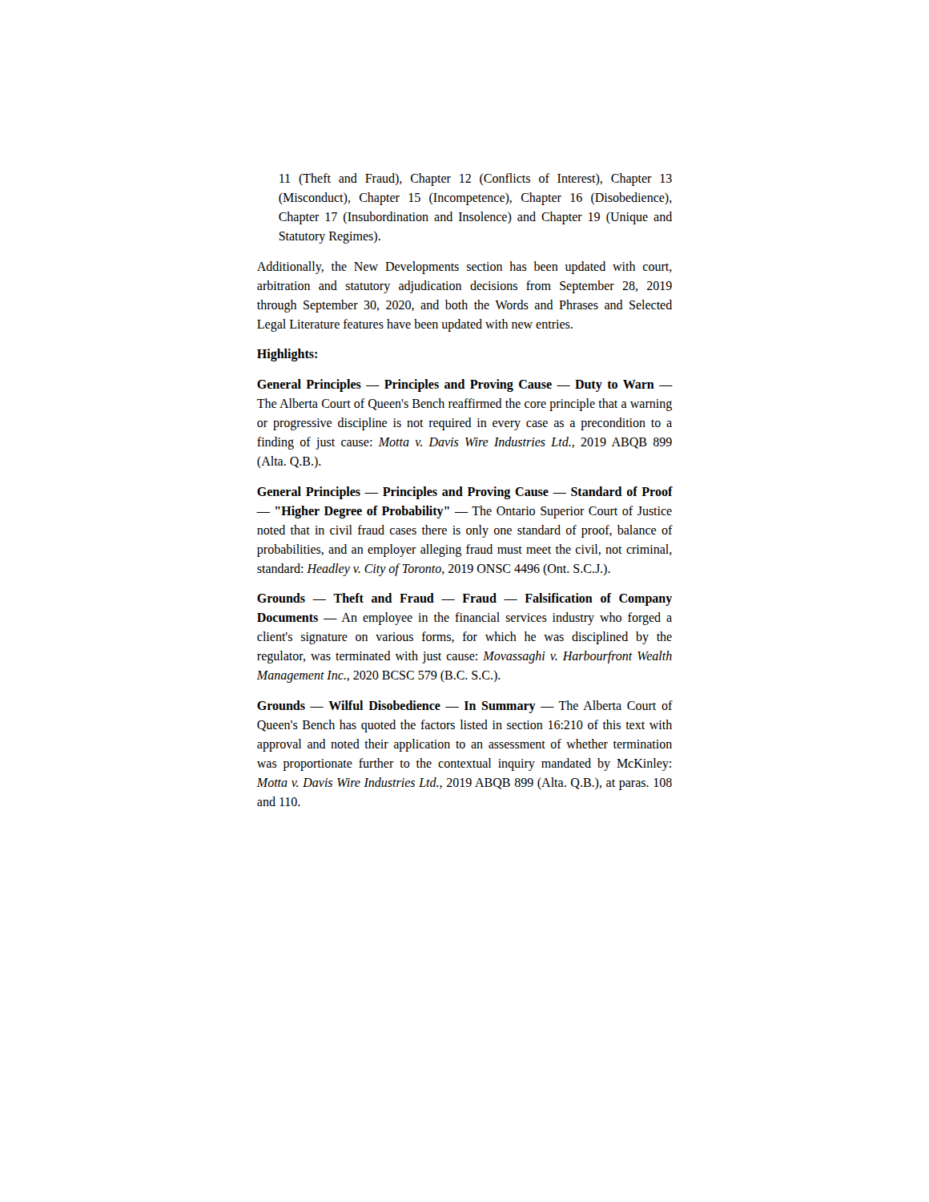11 (Theft and Fraud), Chapter 12 (Conflicts of Interest), Chapter 13 (Misconduct), Chapter 15 (Incompetence), Chapter 16 (Disobedience), Chapter 17 (Insubordination and Insolence) and Chapter 19 (Unique and Statutory Regimes).
Additionally, the New Developments section has been updated with court, arbitration and statutory adjudication decisions from September 28, 2019 through September 30, 2020, and both the Words and Phrases and Selected Legal Literature features have been updated with new entries.
Highlights:
General Principles — Principles and Proving Cause — Duty to Warn — The Alberta Court of Queen's Bench reaffirmed the core principle that a warning or progressive discipline is not required in every case as a precondition to a finding of just cause: Motta v. Davis Wire Industries Ltd., 2019 ABQB 899 (Alta. Q.B.).
General Principles — Principles and Proving Cause — Standard of Proof — "Higher Degree of Probability" — The Ontario Superior Court of Justice noted that in civil fraud cases there is only one standard of proof, balance of probabilities, and an employer alleging fraud must meet the civil, not criminal, standard: Headley v. City of Toronto, 2019 ONSC 4496 (Ont. S.C.J.).
Grounds — Theft and Fraud — Fraud — Falsification of Company Documents — An employee in the financial services industry who forged a client's signature on various forms, for which he was disciplined by the regulator, was terminated with just cause: Movassaghi v. Harbourfront Wealth Management Inc., 2020 BCSC 579 (B.C. S.C.).
Grounds — Wilful Disobedience — In Summary — The Alberta Court of Queen's Bench has quoted the factors listed in section 16:210 of this text with approval and noted their application to an assessment of whether termination was proportionate further to the contextual inquiry mandated by McKinley: Motta v. Davis Wire Industries Ltd., 2019 ABQB 899 (Alta. Q.B.), at paras. 108 and 110.